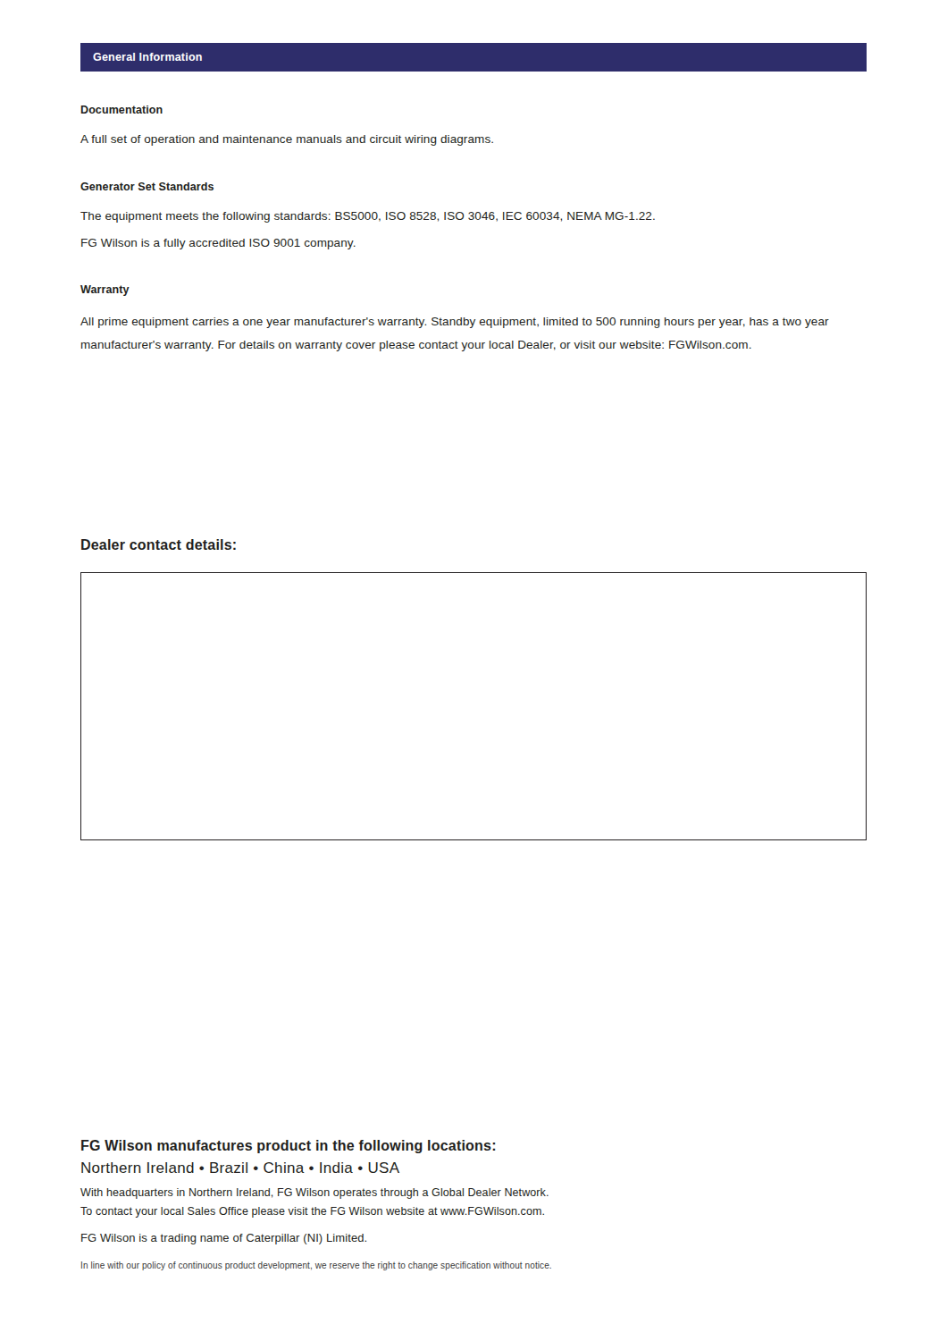General Information
Documentation
A full set of operation and maintenance manuals and circuit wiring diagrams.
Generator Set Standards
The equipment meets the following standards: BS5000, ISO 8528, ISO 3046, IEC 60034, NEMA MG-1.22.
FG Wilson is a fully accredited ISO 9001 company.
Warranty
All prime equipment carries a one year manufacturer's warranty. Standby equipment, limited to 500 running hours per year, has a two year manufacturer's warranty. For details on warranty cover please contact your local Dealer, or visit our website: FGWilson.com.
Dealer contact details:
FG Wilson manufactures product in the following locations:
Northern Ireland • Brazil • China • India • USA
With headquarters in Northern Ireland, FG Wilson operates through a Global Dealer Network.
To contact your local Sales Office please visit the FG Wilson website at www.FGWilson.com.
FG Wilson is a trading name of Caterpillar (NI) Limited.
In line with our policy of continuous product development, we reserve the right to change specification without notice.